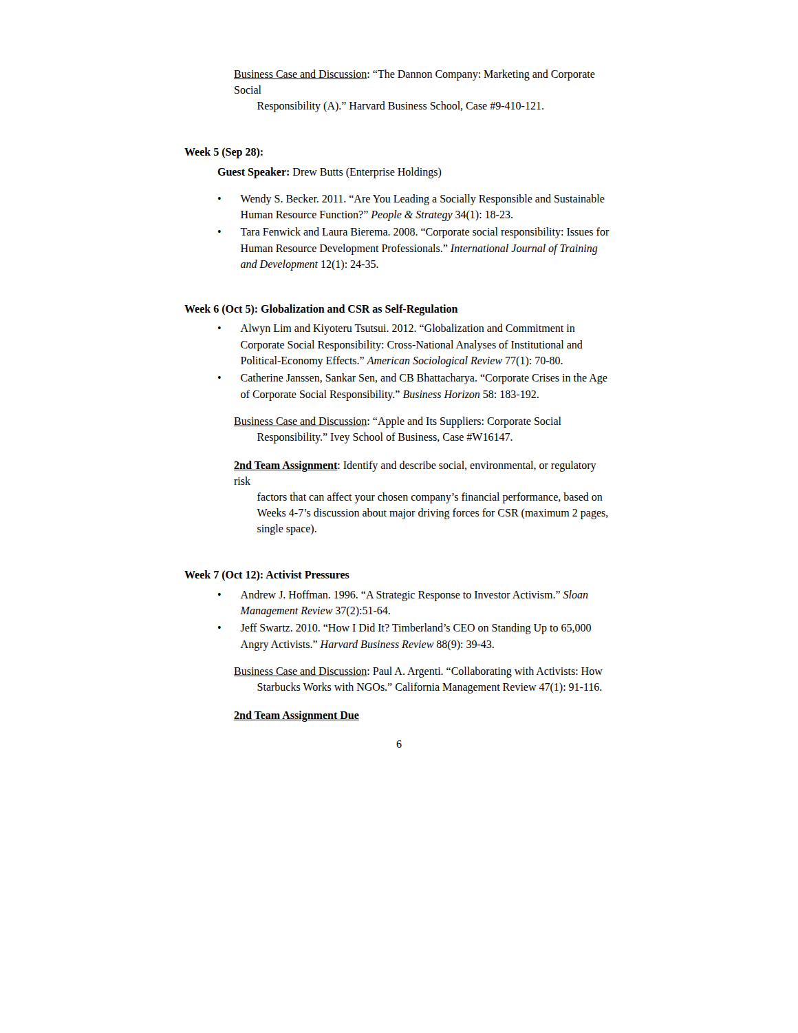Business Case and Discussion: “The Dannon Company: Marketing and Corporate Social Responsibility (A).” Harvard Business School, Case #9-410-121.
Week 5 (Sep 28):
Guest Speaker: Drew Butts (Enterprise Holdings)
Wendy S. Becker. 2011. “Are You Leading a Socially Responsible and Sustainable Human Resource Function?” People & Strategy 34(1): 18-23.
Tara Fenwick and Laura Bierema. 2008. “Corporate social responsibility: Issues for Human Resource Development Professionals.” International Journal of Training and Development 12(1): 24-35.
Week 6 (Oct 5): Globalization and CSR as Self-Regulation
Alwyn Lim and Kiyoteru Tsutsui. 2012. “Globalization and Commitment in Corporate Social Responsibility: Cross-National Analyses of Institutional and Political-Economy Effects.” American Sociological Review 77(1): 70-80.
Catherine Janssen, Sankar Sen, and CB Bhattacharya. “Corporate Crises in the Age of Corporate Social Responsibility.” Business Horizon 58: 183-192.
Business Case and Discussion: “Apple and Its Suppliers: Corporate Social Responsibility.” Ivey School of Business, Case #W16147.
2nd Team Assignment: Identify and describe social, environmental, or regulatory risk factors that can affect your chosen company’s financial performance, based on Weeks 4-7’s discussion about major driving forces for CSR (maximum 2 pages, single space).
Week 7 (Oct 12): Activist Pressures
Andrew J. Hoffman. 1996. “A Strategic Response to Investor Activism.” Sloan Management Review 37(2):51-64.
Jeff Swartz. 2010. “How I Did It? Timberland’s CEO on Standing Up to 65,000 Angry Activists.” Harvard Business Review 88(9): 39-43.
Business Case and Discussion: Paul A. Argenti. “Collaborating with Activists: How Starbucks Works with NGOs.” California Management Review 47(1): 91-116.
2nd Team Assignment Due
6